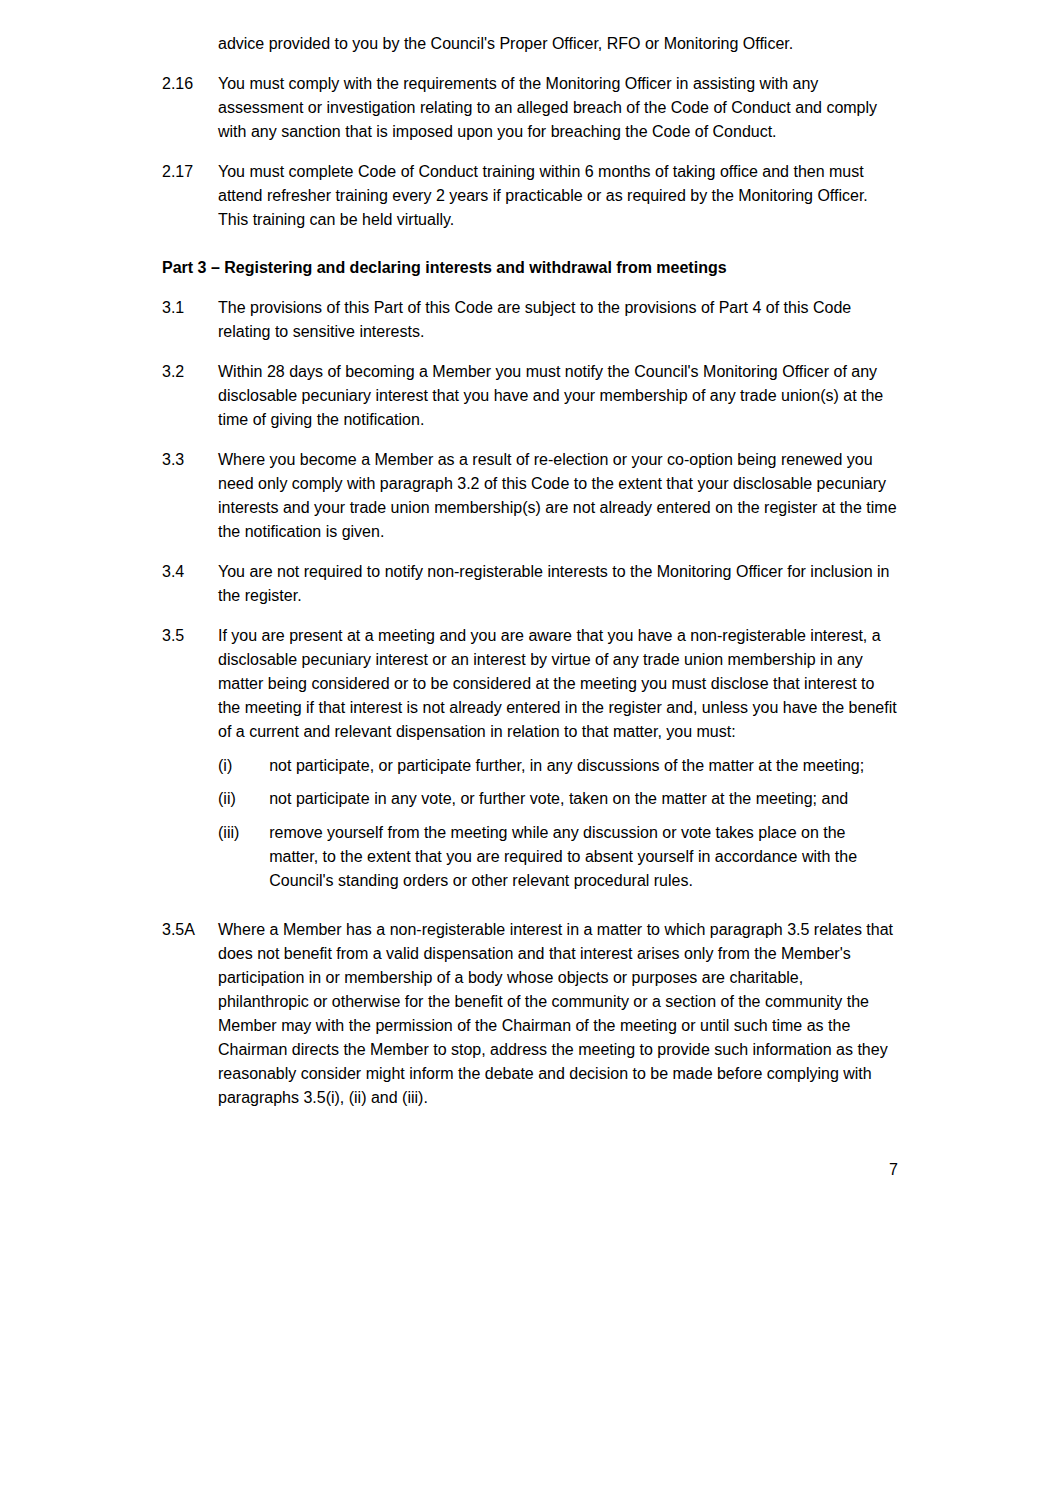advice provided to you by the Council's Proper Officer, RFO or Monitoring Officer.
2.16
You must comply with the requirements of the Monitoring Officer in assisting with any assessment or investigation relating to an alleged breach of the Code of Conduct and comply with any sanction that is imposed upon you for breaching the Code of Conduct.
2.17
You must complete Code of Conduct training within 6 months of taking office and then must attend refresher training every 2 years if practicable or as required by the Monitoring Officer. This training can be held virtually.
Part 3 – Registering and declaring interests and withdrawal from meetings
3.1
The provisions of this Part of this Code are subject to the provisions of Part 4 of this Code relating to sensitive interests.
3.2
Within 28 days of becoming a Member you must notify the Council's Monitoring Officer of any disclosable pecuniary interest that you have and your membership of any trade union(s) at the time of giving the notification.
3.3
Where you become a Member as a result of re-election or your co-option being renewed you need only comply with paragraph 3.2 of this Code to the extent that your disclosable pecuniary interests and your trade union membership(s) are not already entered on the register at the time the notification is given.
3.4
You are not required to notify non-registerable interests to the Monitoring Officer for inclusion in the register.
3.5
If you are present at a meeting and you are aware that you have a non-registerable interest, a disclosable pecuniary interest or an interest by virtue of any trade union membership in any matter being considered or to be considered at the meeting you must disclose that interest to the meeting if that interest is not already entered in the register and, unless you have the benefit of a current and relevant dispensation in relation to that matter, you must:
(i)
not participate, or participate further, in any discussions of the matter at the meeting;
(ii)
not participate in any vote, or further vote, taken on the matter at the meeting; and
(iii)
remove yourself from the meeting while any discussion or vote takes place on the matter, to the extent that you are required to absent yourself in accordance with the Council's standing orders or other relevant procedural rules.
3.5A
Where a Member has a non-registerable interest in a matter to which paragraph 3.5 relates that does not benefit from a valid dispensation and that interest arises only from the Member's participation in or membership of a body whose objects or purposes are charitable, philanthropic or otherwise for the benefit of the community or a section of the community the Member may with the permission of the Chairman of the meeting or until such time as the Chairman directs the Member to stop, address the meeting to provide such information as they reasonably consider might inform the debate and decision to be made before complying with paragraphs 3.5(i), (ii) and (iii).
7